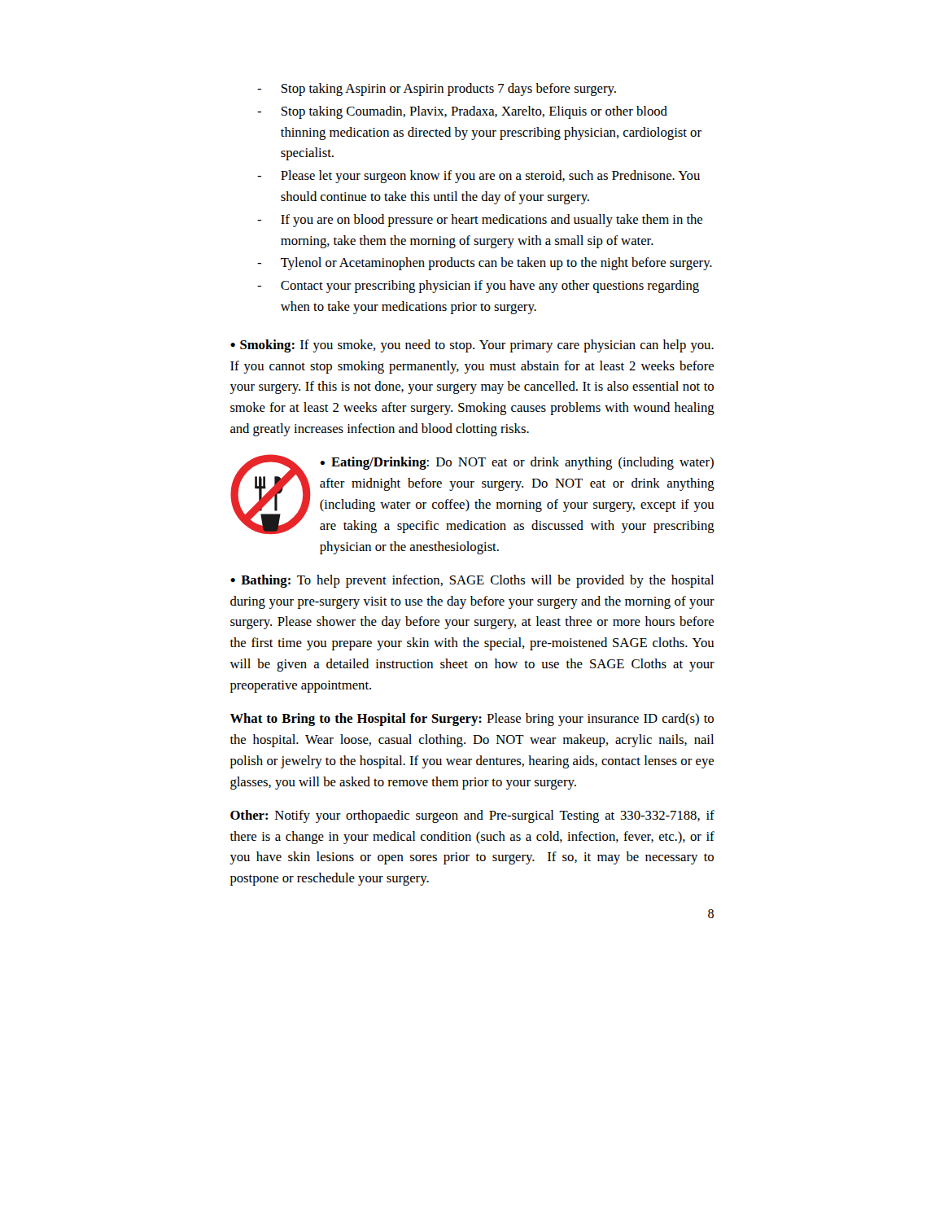Stop taking Aspirin or Aspirin products 7 days before surgery.
Stop taking Coumadin, Plavix, Pradaxa, Xarelto, Eliquis or other blood thinning medication as directed by your prescribing physician, cardiologist or specialist.
Please let your surgeon know if you are on a steroid, such as Prednisone. You should continue to take this until the day of your surgery.
If you are on blood pressure or heart medications and usually take them in the morning, take them the morning of surgery with a small sip of water.
Tylenol or Acetaminophen products can be taken up to the night before surgery.
Contact your prescribing physician if you have any other questions regarding when to take your medications prior to surgery.
●Smoking: If you smoke, you need to stop. Your primary care physician can help you. If you cannot stop smoking permanently, you must abstain for at least 2 weeks before your surgery. If this is not done, your surgery may be cancelled. It is also essential not to smoke for at least 2 weeks after surgery. Smoking causes problems with wound healing and greatly increases infection and blood clotting risks.
●Eating/Drinking: Do NOT eat or drink anything (including water) after midnight before your surgery. Do NOT eat or drink anything (including water or coffee) the morning of your surgery, except if you are taking a specific medication as discussed with your prescribing physician or the anesthesiologist.
●Bathing: To help prevent infection, SAGE Cloths will be provided by the hospital during your pre-surgery visit to use the day before your surgery and the morning of your surgery. Please shower the day before your surgery, at least three or more hours before the first time you prepare your skin with the special, pre-moistened SAGE cloths. You will be given a detailed instruction sheet on how to use the SAGE Cloths at your preoperative appointment.
What to Bring to the Hospital for Surgery: Please bring your insurance ID card(s) to the hospital. Wear loose, casual clothing. Do NOT wear makeup, acrylic nails, nail polish or jewelry to the hospital. If you wear dentures, hearing aids, contact lenses or eye glasses, you will be asked to remove them prior to your surgery.
Other: Notify your orthopaedic surgeon and Pre-surgical Testing at 330-332-7188, if there is a change in your medical condition (such as a cold, infection, fever, etc.), or if you have skin lesions or open sores prior to surgery. If so, it may be necessary to postpone or reschedule your surgery.
8